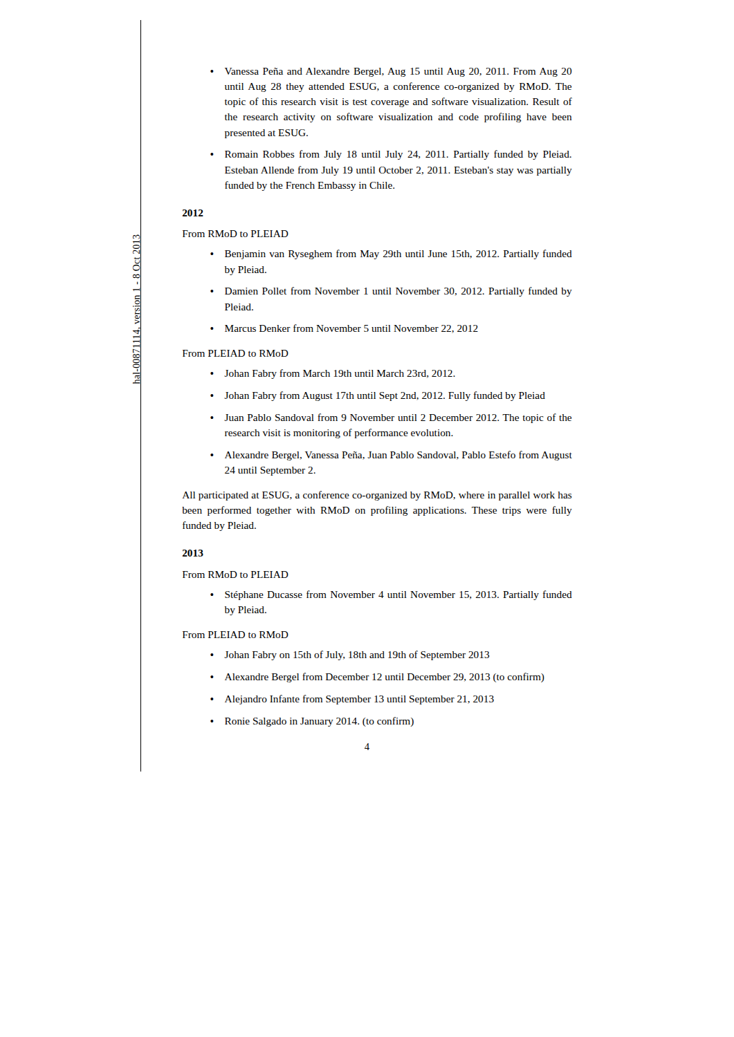hal-00871114, version 1 - 8 Oct 2013
Vanessa Peña and Alexandre Bergel, Aug 15 until Aug 20, 2011. From Aug 20 until Aug 28 they attended ESUG, a conference co-organized by RMoD. The topic of this research visit is test coverage and software visualization. Result of the research activity on software visualization and code profiling have been presented at ESUG.
Romain Robbes from July 18 until July 24, 2011. Partially funded by Pleiad. Esteban Allende from July 19 until October 2, 2011. Esteban's stay was partially funded by the French Embassy in Chile.
2012
From RMoD to PLEIAD
Benjamin van Ryseghem from May 29th until June 15th, 2012. Partially funded by Pleiad.
Damien Pollet from November 1 until November 30, 2012. Partially funded by Pleiad.
Marcus Denker from November 5 until November 22, 2012
From PLEIAD to RMoD
Johan Fabry from March 19th until March 23rd, 2012.
Johan Fabry from August 17th until Sept 2nd, 2012. Fully funded by Pleiad
Juan Pablo Sandoval from 9 November until 2 December 2012. The topic of the research visit is monitoring of performance evolution.
Alexandre Bergel, Vanessa Peña, Juan Pablo Sandoval, Pablo Estefo from August 24 until September 2.
All participated at ESUG, a conference co-organized by RMoD, where in parallel work has been performed together with RMoD on profiling applications. These trips were fully funded by Pleiad.
2013
From RMoD to PLEIAD
Stéphane Ducasse from November 4 until November 15, 2013. Partially funded by Pleiad.
From PLEIAD to RMoD
Johan Fabry on 15th of July, 18th and 19th of September 2013
Alexandre Bergel from December 12 until December 29, 2013 (to confirm)
Alejandro Infante from September 13 until September 21, 2013
Ronie Salgado in January 2014. (to confirm)
4